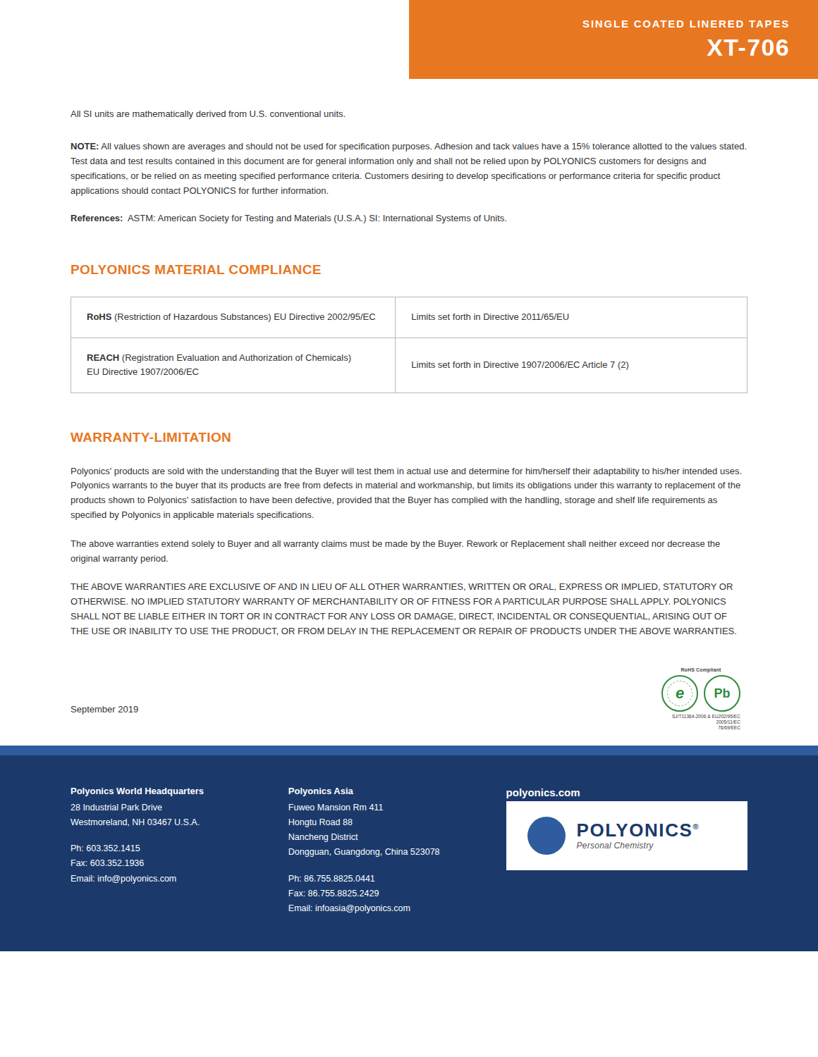Single Coated Linered Tapes
XT-706
All SI units are mathematically derived from U.S. conventional units.
NOTE: All values shown are averages and should not be used for specification purposes. Adhesion and tack values have a 15% tolerance allotted to the values stated. Test data and test results contained in this document are for general information only and shall not be relied upon by POLYONICS customers for designs and specifications, or be relied on as meeting specified performance criteria. Customers desiring to develop specifications or performance criteria for specific product applications should contact POLYONICS for further information.
References: ASTM: American Society for Testing and Materials (U.S.A.) SI: International Systems of Units.
Polyonics Material Compliance
| RoHS (Restriction of Hazardous Substances) EU Directive 2002/95/EC | Limits set forth in Directive 2011/65/EU |
| REACH (Registration Evaluation and Authorization of Chemicals) EU Directive 1907/2006/EC | Limits set forth in Directive 1907/2006/EC Article 7 (2) |
Warranty-Limitation
Polyonics' products are sold with the understanding that the Buyer will test them in actual use and determine for him/herself their adaptability to his/her intended uses. Polyonics warrants to the buyer that its products are free from defects in material and workmanship, but limits its obligations under this warranty to replacement of the products shown to Polyonics' satisfaction to have been defective, provided that the Buyer has complied with the handling, storage and shelf life requirements as specified by Polyonics in applicable materials specifications.
The above warranties extend solely to Buyer and all warranty claims must be made by the Buyer. Rework or Replacement shall neither exceed nor decrease the original warranty period.
THE ABOVE WARRANTIES ARE EXCLUSIVE OF AND IN LIEU OF ALL OTHER WARRANTIES, WRITTEN OR ORAL, EXPRESS OR IMPLIED, STATUTORY OR OTHERWISE. NO IMPLIED STATUTORY WARRANTY OF MERCHANTABILITY OR OF FITNESS FOR A PARTICULAR PURPOSE SHALL APPLY. POLYONICS SHALL NOT BE LIABLE EITHER IN TORT OR IN CONTRACT FOR ANY LOSS OR DAMAGE, DIRECT, INCIDENTAL OR CONSEQUENTIAL, ARISING OUT OF THE USE OR INABILITY TO USE THE PRODUCT, OR FROM DELAY IN THE REPLACEMENT OR REPAIR OF PRODUCTS UNDER THE ABOVE WARRANTIES.
September 2019
RoHS Compliant
e
Pb
SJ/T11364-2006 & EU202/95/EC
2005/11/EC
76/69/EEC
Polyonics World Headquarters
28 Industrial Park Drive
Westmoreland, NH 03467 U.S.A.
Ph: 603.352.1415
Fax: 603.352.1936
Email: info@polyonics.com
Polyonics Asia
Fuweo Mansion Rm 411
Hongtu Road 88
Nancheng District
Dongguan, Guangdong, China 523078
Ph: 86.755.8825.0441
Fax: 86.755.8825.2429
Email: infoasia@polyonics.com
polyonics.com
POLYONICS®
Personal Chemistry